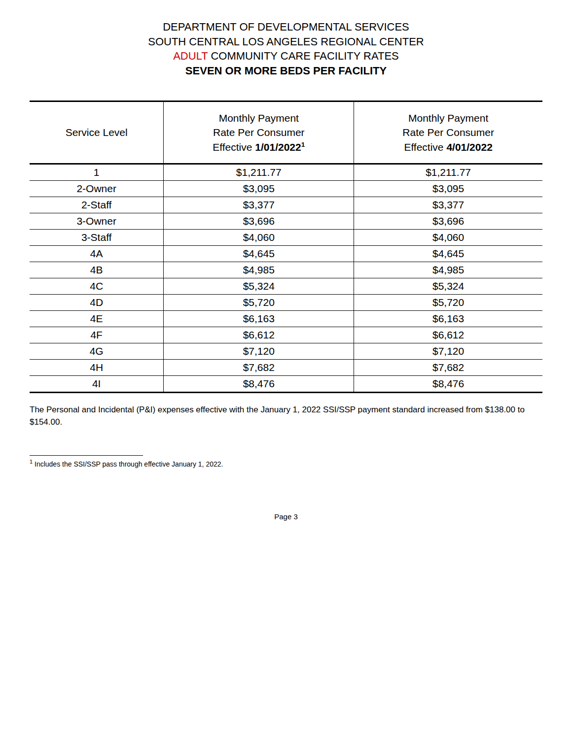DEPARTMENT OF DEVELOPMENTAL SERVICES
SOUTH CENTRAL LOS ANGELES REGIONAL CENTER
ADULT COMMUNITY CARE FACILITY RATES
SEVEN OR MORE BEDS PER FACILITY
| Service Level | Monthly Payment Rate Per Consumer Effective 1/01/2022 1 | Monthly Payment Rate Per Consumer Effective 4/01/2022 |
| --- | --- | --- |
| 1 | $1,211.77 | $1,211.77 |
| 2-Owner | $3,095 | $3,095 |
| 2-Staff | $3,377 | $3,377 |
| 3-Owner | $3,696 | $3,696 |
| 3-Staff | $4,060 | $4,060 |
| 4A | $4,645 | $4,645 |
| 4B | $4,985 | $4,985 |
| 4C | $5,324 | $5,324 |
| 4D | $5,720 | $5,720 |
| 4E | $6,163 | $6,163 |
| 4F | $6,612 | $6,612 |
| 4G | $7,120 | $7,120 |
| 4H | $7,682 | $7,682 |
| 4I | $8,476 | $8,476 |
The Personal and Incidental (P&I) expenses effective with the January 1, 2022 SSI/SSP payment standard increased from $138.00 to $154.00.
1 Includes the SSI/SSP pass through effective January 1, 2022.
Page 3